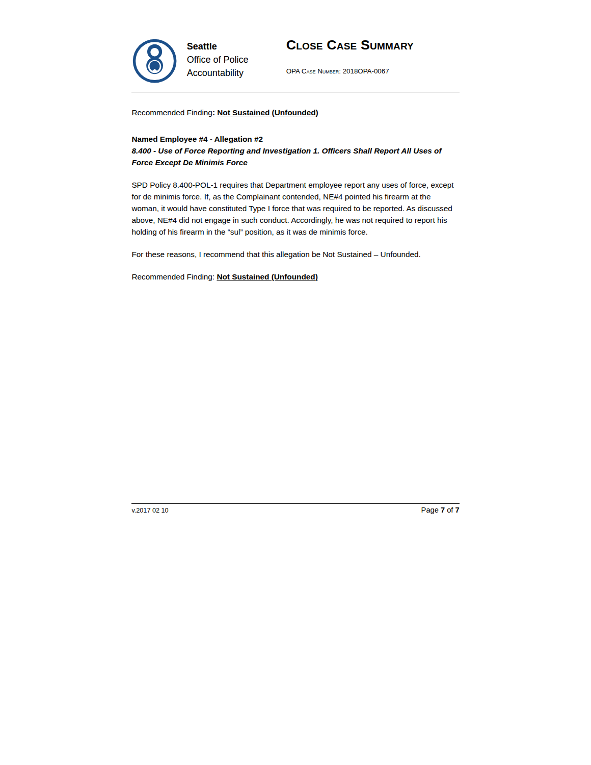Seattle
Office of Police
Accountability
Close Case Summary
OPA Case Number: 2018OPA-0067
Recommended Finding: Not Sustained (Unfounded)
Named Employee #4 - Allegation #2
8.400 - Use of Force Reporting and Investigation 1. Officers Shall Report All Uses of Force Except De Minimis Force
SPD Policy 8.400-POL-1 requires that Department employee report any uses of force, except for de minimis force. If, as the Complainant contended, NE#4 pointed his firearm at the woman, it would have constituted Type I force that was required to be reported. As discussed above, NE#4 did not engage in such conduct. Accordingly, he was not required to report his holding of his firearm in the “sul” position, as it was de minimis force.
For these reasons, I recommend that this allegation be Not Sustained – Unfounded.
Recommended Finding: Not Sustained (Unfounded)
v.2017 02 10
Page 7 of 7